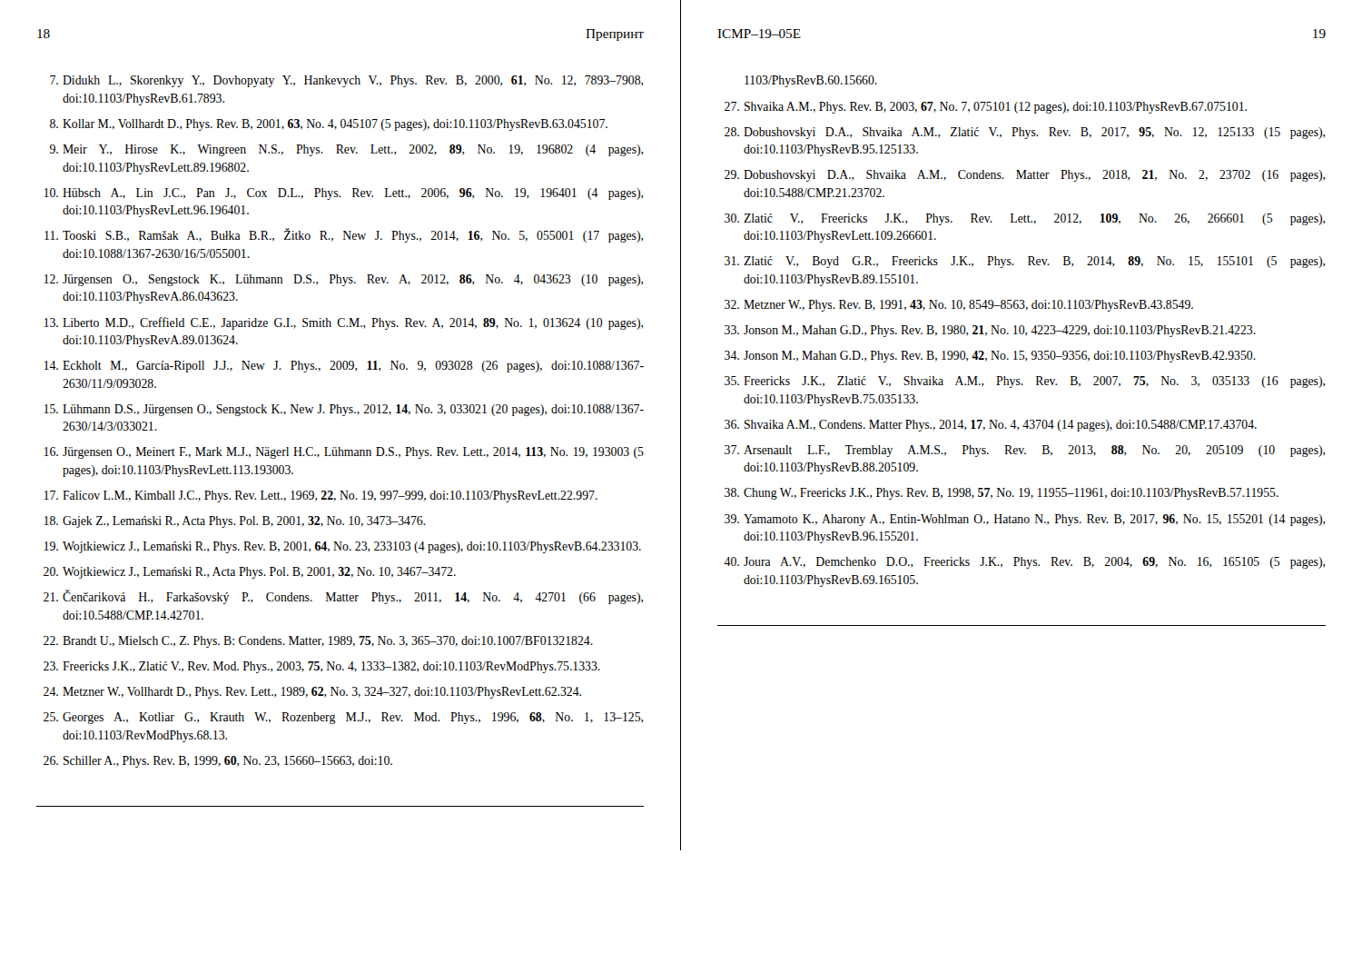18 Препринт
7 Didukh L., Skorenkyy Y., Dovhopyaty Y., Hankevych V., Phys. Rev. B, 2000, 61, No. 12, 7893–7908, doi:10.1103/PhysRevB.61.7893.
8 Kollar M., Vollhardt D., Phys. Rev. B, 2001, 63, No. 4, 045107 (5 pages), doi:10.1103/PhysRevB.63.045107.
9 Meir Y., Hirose K., Wingreen N.S., Phys. Rev. Lett., 2002, 89, No. 19, 196802 (4 pages), doi:10.1103/PhysRevLett.89.196802.
10 Hübsch A., Lin J.C., Pan J., Cox D.L., Phys. Rev. Lett., 2006, 96, No. 19, 196401 (4 pages), doi:10.1103/PhysRevLett.96.196401.
11 Tooski S.B., Ramšak A., Bułka B.R., Žitko R., New J. Phys., 2014, 16, No. 5, 055001 (17 pages), doi:10.1088/1367-2630/16/5/055001.
12 Jürgensen O., Sengstock K., Lühmann D.S., Phys. Rev. A, 2012, 86, No. 4, 043623 (10 pages), doi:10.1103/PhysRevA.86.043623.
13 Liberto M.D., Creffield C.E., Japaridze G.I., Smith C.M., Phys. Rev. A, 2014, 89, No. 1, 013624 (10 pages), doi:10.1103/PhysRevA.89.013624.
14 Eckholt M., García-Ripoll J.J., New J. Phys., 2009, 11, No. 9, 093028 (26 pages), doi:10.1088/1367-2630/11/9/093028.
15 Lühmann D.S., Jürgensen O., Sengstock K., New J. Phys., 2012, 14, No. 3, 033021 (20 pages), doi:10.1088/1367-2630/14/3/033021.
16 Jürgensen O., Meinert F., Mark M.J., Nägerl H.C., Lühmann D.S., Phys. Rev. Lett., 2014, 113, No. 19, 193003 (5 pages), doi:10.1103/PhysRevLett.113.193003.
17 Falicov L.M., Kimball J.C., Phys. Rev. Lett., 1969, 22, No. 19, 997–999, doi:10.1103/PhysRevLett.22.997.
18 Gajek Z., Lemański R., Acta Phys. Pol. B, 2001, 32, No. 10, 3473–3476.
19 Wojtkiewicz J., Lemański R., Phys. Rev. B, 2001, 64, No. 23, 233103 (4 pages), doi:10.1103/PhysRevB.64.233103.
20 Wojtkiewicz J., Lemański R., Acta Phys. Pol. B, 2001, 32, No. 10, 3467–3472.
21 Čenčariková H., Farkašovský P., Condens. Matter Phys., 2011, 14, No. 4, 42701 (66 pages), doi:10.5488/CMP.14.42701.
22 Brandt U., Mielsch C., Z. Phys. B: Condens. Matter, 1989, 75, No. 3, 365–370, doi:10.1007/BF01321824.
23 Freericks J.K., Zlatić V., Rev. Mod. Phys., 2003, 75, No. 4, 1333–1382, doi:10.1103/RevModPhys.75.1333.
24 Metzner W., Vollhardt D., Phys. Rev. Lett., 1989, 62, No. 3, 324–327, doi:10.1103/PhysRevLett.62.324.
25 Georges A., Kotliar G., Krauth W., Rozenberg M.J., Rev. Mod. Phys., 1996, 68, No. 1, 13–125, doi:10.1103/RevModPhys.68.13.
26 Schiller A., Phys. Rev. B, 1999, 60, No. 23, 15660–15663, doi:10.
ICMP–19–05E 19
01103/PhysRevB.60.15660.
27 Shvaika A.M., Phys. Rev. B, 2003, 67, No. 7, 075101 (12 pages), doi:10.1103/PhysRevB.67.075101.
28 Dobushovskyi D.A., Shvaika A.M., Zlatić V., Phys. Rev. B, 2017, 95, No. 12, 125133 (15 pages), doi:10.1103/PhysRevB.95.125133.
29 Dobushovskyi D.A., Shvaika A.M., Condens. Matter Phys., 2018, 21, No. 2, 23702 (16 pages), doi:10.5488/CMP.21.23702.
30 Zlatić V., Freericks J.K., Phys. Rev. Lett., 2012, 109, No. 26, 266601 (5 pages), doi:10.1103/PhysRevLett.109.266601.
31 Zlatić V., Boyd G.R., Freericks J.K., Phys. Rev. B, 2014, 89, No. 15, 155101 (5 pages), doi:10.1103/PhysRevB.89.155101.
32 Metzner W., Phys. Rev. B, 1991, 43, No. 10, 8549–8563, doi:10.1103/PhysRevB.43.8549.
33 Jonson M., Mahan G.D., Phys. Rev. B, 1980, 21, No. 10, 4223–4229, doi:10.1103/PhysRevB.21.4223.
34 Jonson M., Mahan G.D., Phys. Rev. B, 1990, 42, No. 15, 9350–9356, doi:10.1103/PhysRevB.42.9350.
35 Freericks J.K., Zlatić V., Shvaika A.M., Phys. Rev. B, 2007, 75, No. 3, 035133 (16 pages), doi:10.1103/PhysRevB.75.035133.
36 Shvaika A.M., Condens. Matter Phys., 2014, 17, No. 4, 43704 (14 pages), doi:10.5488/CMP.17.43704.
37 Arsenault L.F., Tremblay A.M.S., Phys. Rev. B, 2013, 88, No. 20, 205109 (10 pages), doi:10.1103/PhysRevB.88.205109.
38 Chung W., Freericks J.K., Phys. Rev. B, 1998, 57, No. 19, 11955–11961, doi:10.1103/PhysRevB.57.11955.
39 Yamamoto K., Aharony A., Entin-Wohlman O., Hatano N., Phys. Rev. B, 2017, 96, No. 15, 155201 (14 pages), doi:10.1103/PhysRevB.96.155201.
40 Joura A.V., Demchenko D.O., Freericks J.K., Phys. Rev. B, 2004, 69, No. 16, 165105 (5 pages), doi:10.1103/PhysRevB.69.165105.